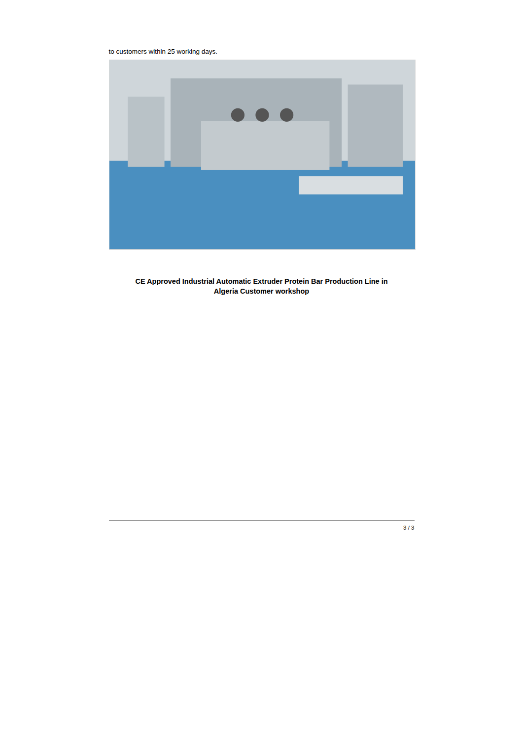to customers within 25 working days.
CE Approved Industrial Automatic Extruder Protein Bar Production Line in Algeria Customer workshop
3 / 3